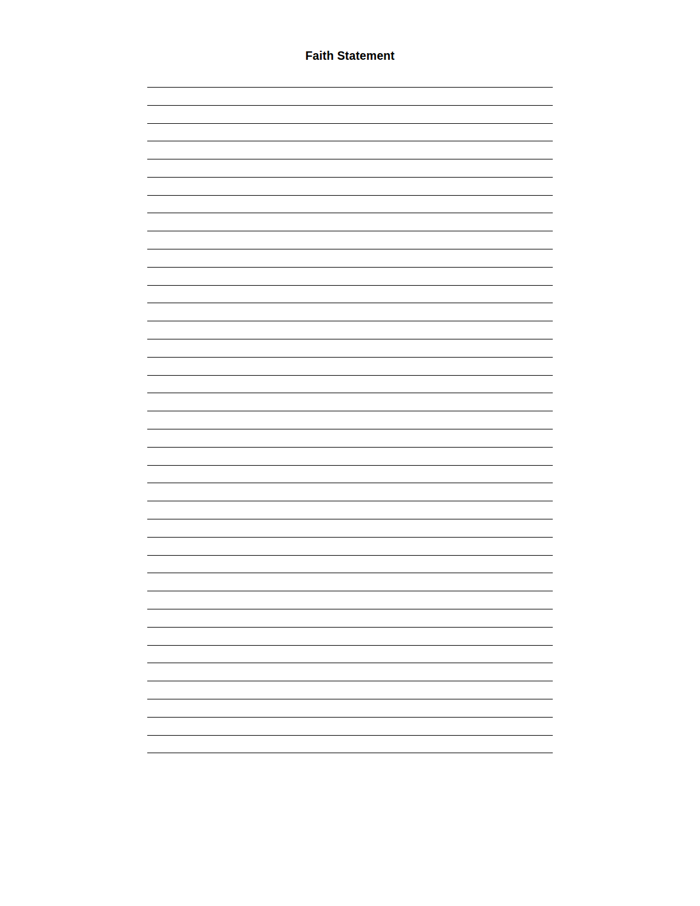Faith Statement